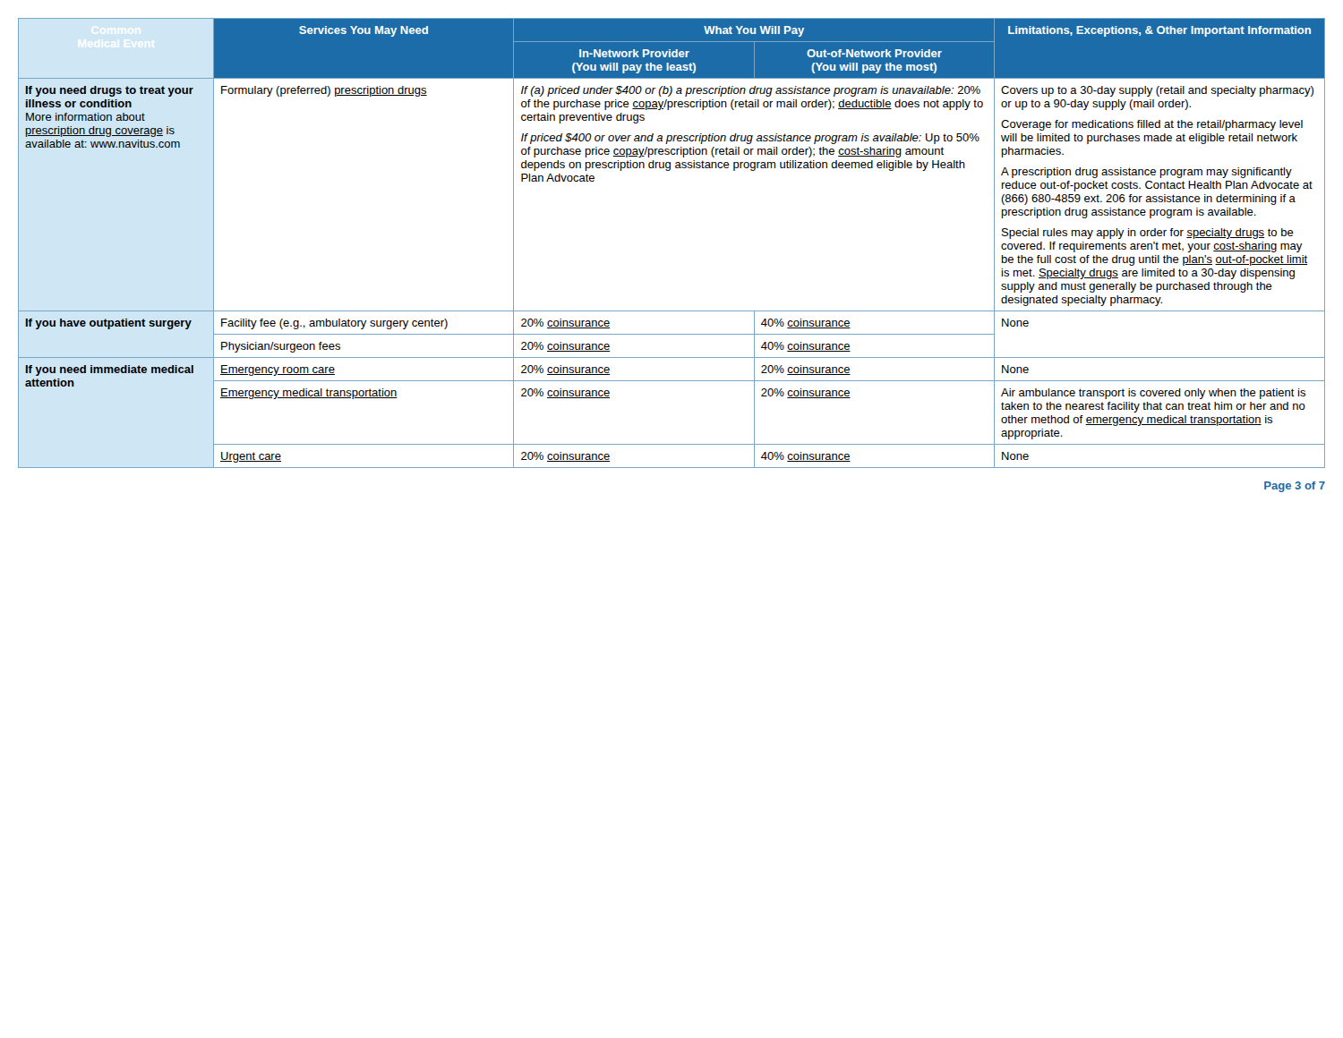| Common Medical Event | Services You May Need | What You Will Pay | Limitations, Exceptions, & Other Important Information |
| --- | --- | --- | --- |
| In-Network Provider (You will pay the least) | Out-of-Network Provider (You will pay the most) |
| If you need drugs to treat your illness or condition More information about prescription drug coverage is available at: www.navitus.com | Formulary (preferred) prescription drugs | If (a) priced under $400 or (b) a prescription drug assistance program is unavailable: 20% of the purchase price copay /prescription (retail or mail order); deductible does not apply to certain preventive drugs If priced $400 or over and a prescription drug assistance program is available: Up to 50% of purchase price copay /prescription (retail or mail order); the cost-sharing amount depends on prescription drug assistance program utilization deemed eligible by Health Plan Advocate | Covers up to a 30-day supply (retail and specialty pharmacy) or up to a 90-day supply (mail order). Coverage for medications filled at the retail/pharmacy level will be limited to purchases made at eligible retail network pharmacies. A prescription drug assistance program may significantly reduce out-of-pocket costs. Contact Health Plan Advocate at (866) 680-4859 ext. 206 for assistance in determining if a prescription drug assistance program is available. Special rules may apply in order for specialty drugs to be covered. If requirements aren't met, your cost-sharing may be the full cost of the drug until the plan's out-of-pocket limit is met. Specialty drugs are limited to a 30-day dispensing supply and must generally be purchased through the designated specialty pharmacy. |
| If you have outpatient surgery | Facility fee (e.g., ambulatory surgery center) | 20% coinsurance | 40% coinsurance | None |
| Physician/surgeon fees | 20% coinsurance | 40% coinsurance |
| If you need immediate medical attention | Emergency room care | 20% coinsurance | 20% coinsurance | None |
| Emergency medical transportation | 20% coinsurance | 20% coinsurance | Air ambulance transport is covered only when the patient is taken to the nearest facility that can treat him or her and no other method of emergency medical transportation is appropriate. |
| Urgent care | 20% coinsurance | 40% coinsurance | None |
Page 3 of 7